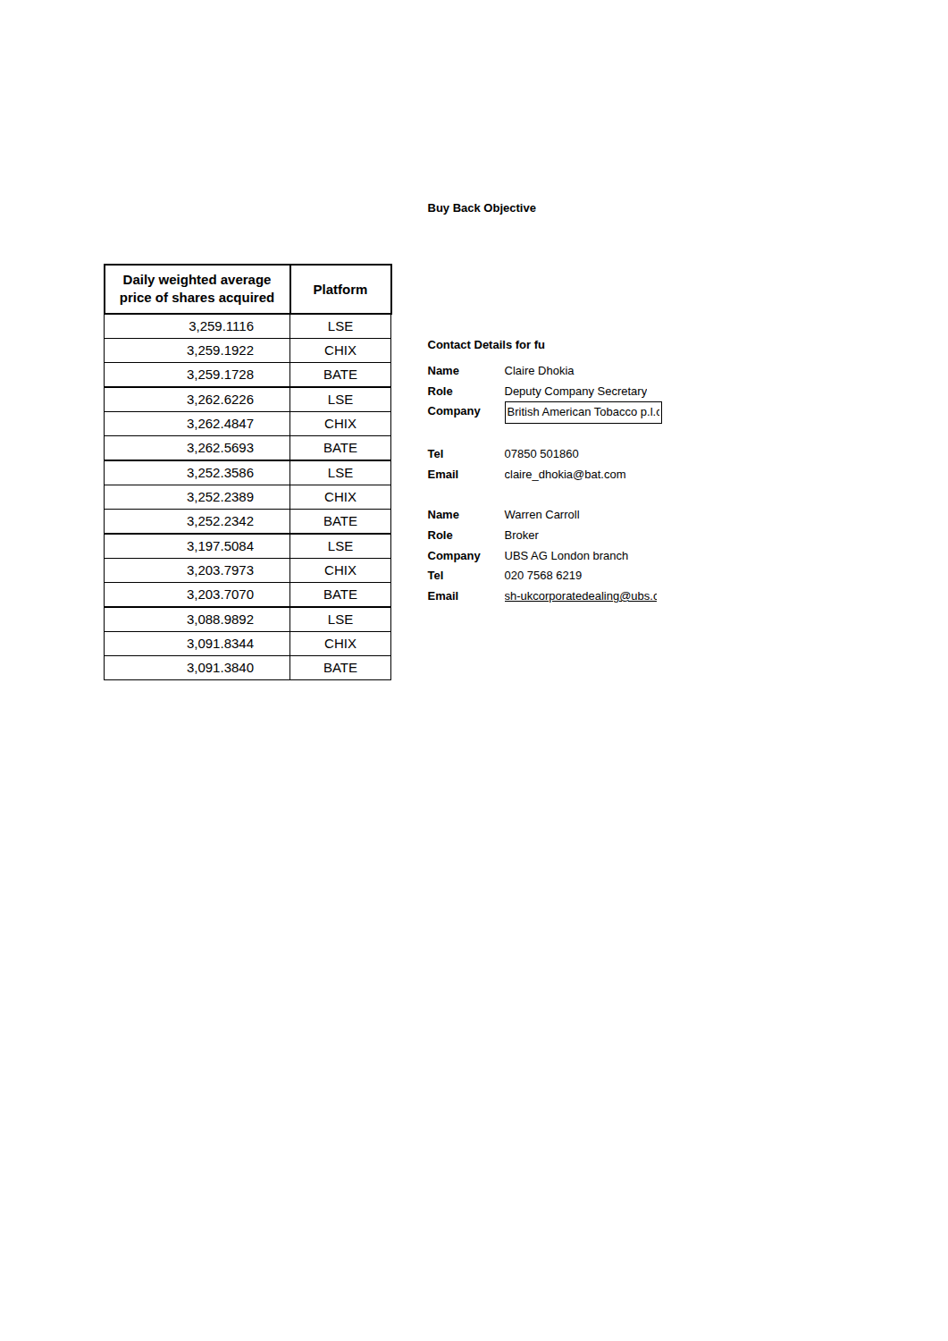Buy Back Objective
| Daily weighted average price of shares acquired | Platform |
| --- | --- |
| 3,259.1116 | LSE |
| 3,259.1922 | CHIX |
| 3,259.1728 | BATE |
| 3,262.6226 | LSE |
| 3,262.4847 | CHIX |
| 3,262.5693 | BATE |
| 3,252.3586 | LSE |
| 3,252.2389 | CHIX |
| 3,252.2342 | BATE |
| 3,197.5084 | LSE |
| 3,203.7973 | CHIX |
| 3,203.7070 | BATE |
| 3,088.9892 | LSE |
| 3,091.8344 | CHIX |
| 3,091.3840 | BATE |
| Contact Details for fu |
| Name | Claire Dhokia |
| Role | Deputy Company Secretary |
| Company | British American Tobacco p.l.c. |
| Tel | 07850 501860 |
| Email | claire_dhokia@bat.com |
| Name | Warren Carroll |
| Role | Broker |
| Company | UBS AG London branch |
| Tel | 020 7568 6219 |
| Email | sh-ukcorporatedealing@ubs.com |